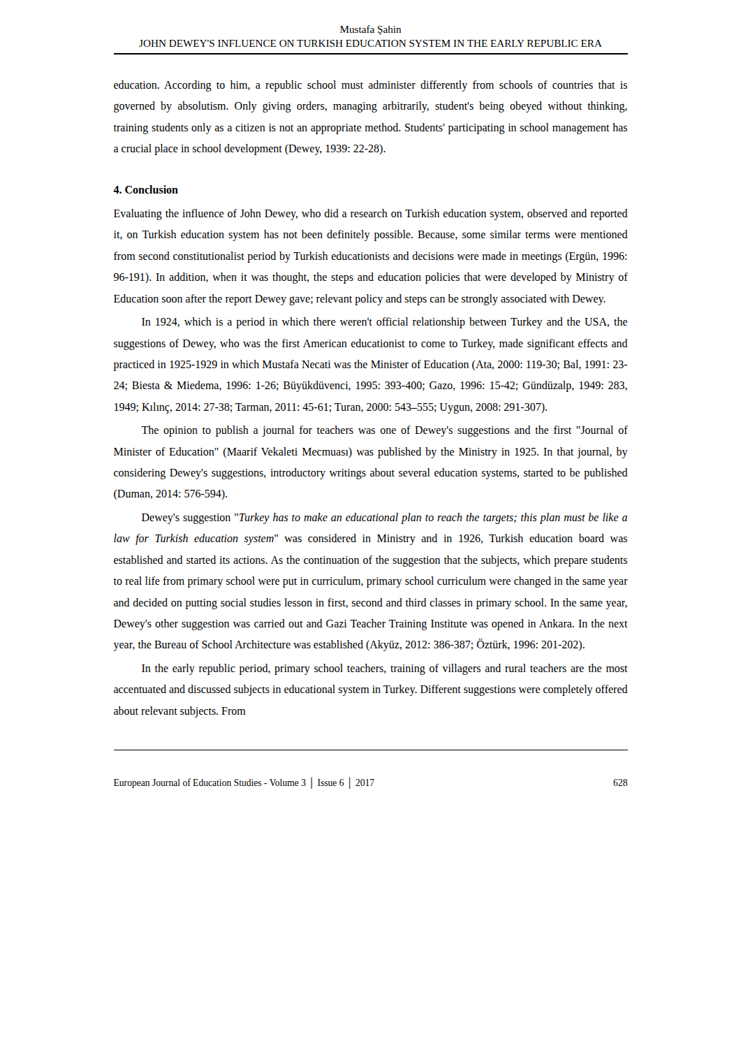Mustafa Şahin
John Dewey's Influence on Turkish Education System in the Early Republic Era
education. According to him, a republic school must administer differently from schools of countries that is governed by absolutism. Only giving orders, managing arbitrarily, student's being obeyed without thinking, training students only as a citizen is not an appropriate method. Students' participating in school management has a crucial place in school development (Dewey, 1939: 22-28).
4. Conclusion
Evaluating the influence of John Dewey, who did a research on Turkish education system, observed and reported it, on Turkish education system has not been definitely possible. Because, some similar terms were mentioned from second constitutionalist period by Turkish educationists and decisions were made in meetings (Ergün, 1996: 96-191). In addition, when it was thought, the steps and education policies that were developed by Ministry of Education soon after the report Dewey gave; relevant policy and steps can be strongly associated with Dewey.
In 1924, which is a period in which there weren't official relationship between Turkey and the USA, the suggestions of Dewey, who was the first American educationist to come to Turkey, made significant effects and practiced in 1925-1929 in which Mustafa Necati was the Minister of Education (Ata, 2000: 119-30; Bal, 1991: 23-24; Biesta & Miedema, 1996: 1-26; Büyükdüvenci, 1995: 393-400; Gazo, 1996: 15-42; Gündüzalp, 1949: 283, 1949; Kılınç, 2014: 27-38; Tarman, 2011: 45-61; Turan, 2000: 543–555; Uygun, 2008: 291-307).
The opinion to publish a journal for teachers was one of Dewey's suggestions and the first "Journal of Minister of Education" (Maarif Vekaleti Mecmuası) was published by the Ministry in 1925. In that journal, by considering Dewey's suggestions, introductory writings about several education systems, started to be published (Duman, 2014: 576-594).
Dewey's suggestion "Turkey has to make an educational plan to reach the targets; this plan must be like a law for Turkish education system" was considered in Ministry and in 1926, Turkish education board was established and started its actions. As the continuation of the suggestion that the subjects, which prepare students to real life from primary school were put in curriculum, primary school curriculum were changed in the same year and decided on putting social studies lesson in first, second and third classes in primary school. In the same year, Dewey's other suggestion was carried out and Gazi Teacher Training Institute was opened in Ankara. In the next year, the Bureau of School Architecture was established (Akyüz, 2012: 386-387; Öztürk, 1996: 201-202).
In the early republic period, primary school teachers, training of villagers and rural teachers are the most accentuated and discussed subjects in educational system in Turkey. Different suggestions were completely offered about relevant subjects. From
European Journal of Education Studies - Volume 3 │ Issue 6 │ 2017 628